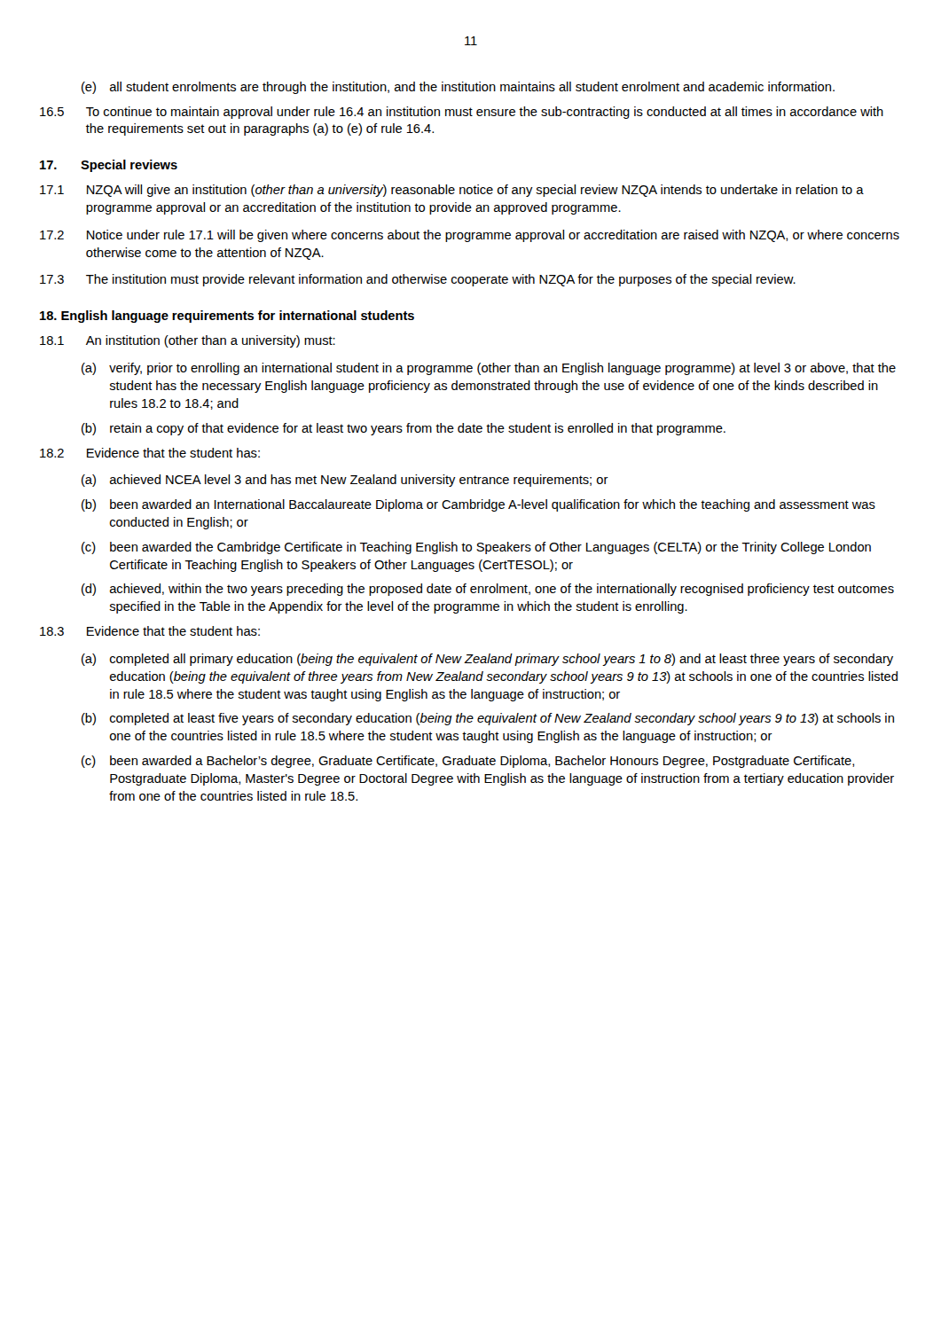11
(e)
all student enrolments are through the institution, and the institution maintains all student enrolment and academic information.
16.5
To continue to maintain approval under rule 16.4 an institution must ensure the sub-contracting is conducted at all times in accordance with the requirements set out in paragraphs (a) to (e) of rule 16.4.
17.
Special reviews
17.1
NZQA will give an institution (other than a university) reasonable notice of any special review NZQA intends to undertake in relation to a programme approval or an accreditation of the institution to provide an approved programme.
17.2
Notice under rule 17.1 will be given where concerns about the programme approval or accreditation are raised with NZQA, or where concerns otherwise come to the attention of NZQA.
17.3
The institution must provide relevant information and otherwise cooperate with NZQA for the purposes of the special review.
18. English language requirements for international students
18.1
An institution (other than a university) must:
(a)
verify, prior to enrolling an international student in a programme (other than an English language programme) at level 3 or above, that the student has the necessary English language proficiency as demonstrated through the use of evidence of one of the kinds described in rules 18.2 to 18.4; and
(b)
retain a copy of that evidence for at least two years from the date the student is enrolled in that programme.
18.2
Evidence that the student has:
(a)
achieved NCEA level 3 and has met New Zealand university entrance requirements; or
(b)
been awarded an International Baccalaureate Diploma or Cambridge A-level qualification for which the teaching and assessment was conducted in English; or
(c)
been awarded the Cambridge Certificate in Teaching English to Speakers of Other Languages (CELTA) or the Trinity College London Certificate in Teaching English to Speakers of Other Languages (CertTESOL); or
(d)
achieved, within the two years preceding the proposed date of enrolment, one of the internationally recognised proficiency test outcomes specified in the Table in the Appendix for the level of the programme in which the student is enrolling.
18.3
Evidence that the student has:
(a)
completed all primary education (being the equivalent of New Zealand primary school years 1 to 8) and at least three years of secondary education (being the equivalent of three years from New Zealand secondary school years 9 to 13) at schools in one of the countries listed in rule 18.5 where the student was taught using English as the language of instruction; or
(b)
completed at least five years of secondary education (being the equivalent of New Zealand secondary school years 9 to 13) at schools in one of the countries listed in rule 18.5 where the student was taught using English as the language of instruction; or
(c)
been awarded a Bachelor’s degree, Graduate Certificate, Graduate Diploma, Bachelor Honours Degree, Postgraduate Certificate, Postgraduate Diploma, Master's Degree or Doctoral Degree with English as the language of instruction from a tertiary education provider from one of the countries listed in rule 18.5.